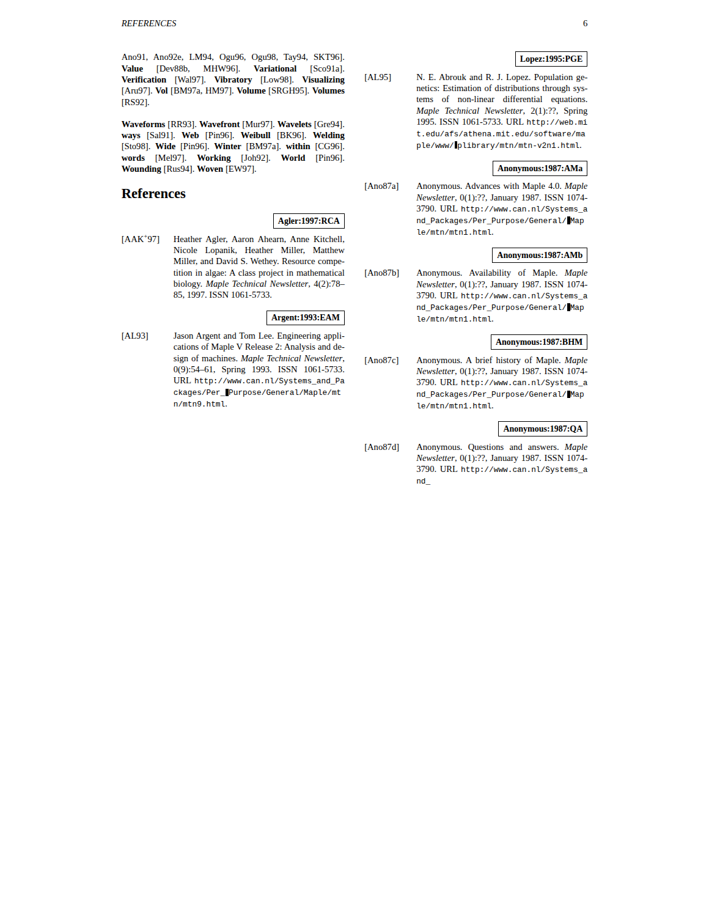REFERENCES 6
Ano91, Ano92e, LM94, Ogu96, Ogu98, Tay94, SKT96]. Value [Dev88b, MHW96]. Variational [Sco91a]. Verification [Wal97]. Vibratory [Low98]. Visualizing [Aru97]. Vol [BM97a, HM97]. Volume [SRGH95]. Volumes [RS92].
Waveforms [RR93]. Wavefront [Mur97]. Wavelets [Gre94]. ways [Sal91]. Web [Pin96]. Weibull [BK96]. Welding [Sto98]. Wide [Pin96]. Winter [BM97a]. within [CG96]. words [Mel97]. Working [Joh92]. World [Pin96]. Wounding [Rus94]. Woven [EW97].
References
Agler:1997:RCA
[AAK+97]
Heather Agler, Aaron Ahearn, Anne Kitchell, Nicole Lopanik, Heather Miller, Matthew Miller, and David S. Wethey. Resource competition in algae: A class project in mathematical biology. Maple Technical Newsletter, 4(2):78–85, 1997. ISSN 1061-5733.
Argent:1993:EAM
[AL93]
Jason Argent and Tom Lee. Engineering applications of Maple V Release 2: Analysis and design of machines. Maple Technical Newsletter, 0(9):54–61, Spring 1993. ISSN 1061-5733. URL http://www.can.nl/Systems_and_Packages/Per_ Purpose/General/Maple/mtn/mtn9.html.
Lopez:1995:PGE
[AL95]
N. E. Abrouk and R. J. Lopez. Population genetics: Estimation of distributions through systems of non-linear differential equations. Maple Technical Newsletter, 2(1):??, Spring 1995. ISSN 1061-5733. URL http://web.mit.edu/afs/athena.mit.edu/software/maple/www/ plibrary/mtn/mtn-v2n1.html.
Anonymous:1987:AMa
[Ano87a]
Anonymous. Advances with Maple 4.0. Maple Newsletter, 0(1):??, January 1987. ISSN 1074-3790. URL http://www.can.nl/Systems_and_Packages/Per_Purpose/General/ Maple/mtn/mtn1.html.
Anonymous:1987:AMb
[Ano87b]
Anonymous. Availability of Maple. Maple Newsletter, 0(1):??, January 1987. ISSN 1074-3790. URL http://www.can.nl/Systems_and_Packages/Per_Purpose/General/ Maple/mtn/mtn1.html.
Anonymous:1987:BHM
[Ano87c]
Anonymous. A brief history of Maple. Maple Newsletter, 0(1):??, January 1987. ISSN 1074-3790. URL http://www.can.nl/Systems_and_Packages/Per_Purpose/General/ Maple/mtn/mtn1.html.
Anonymous:1987:QA
[Ano87d]
Anonymous. Questions and answers. Maple Newsletter, 0(1):??, January 1987. ISSN 1074-3790. URL http://www.can.nl/Systems_and_